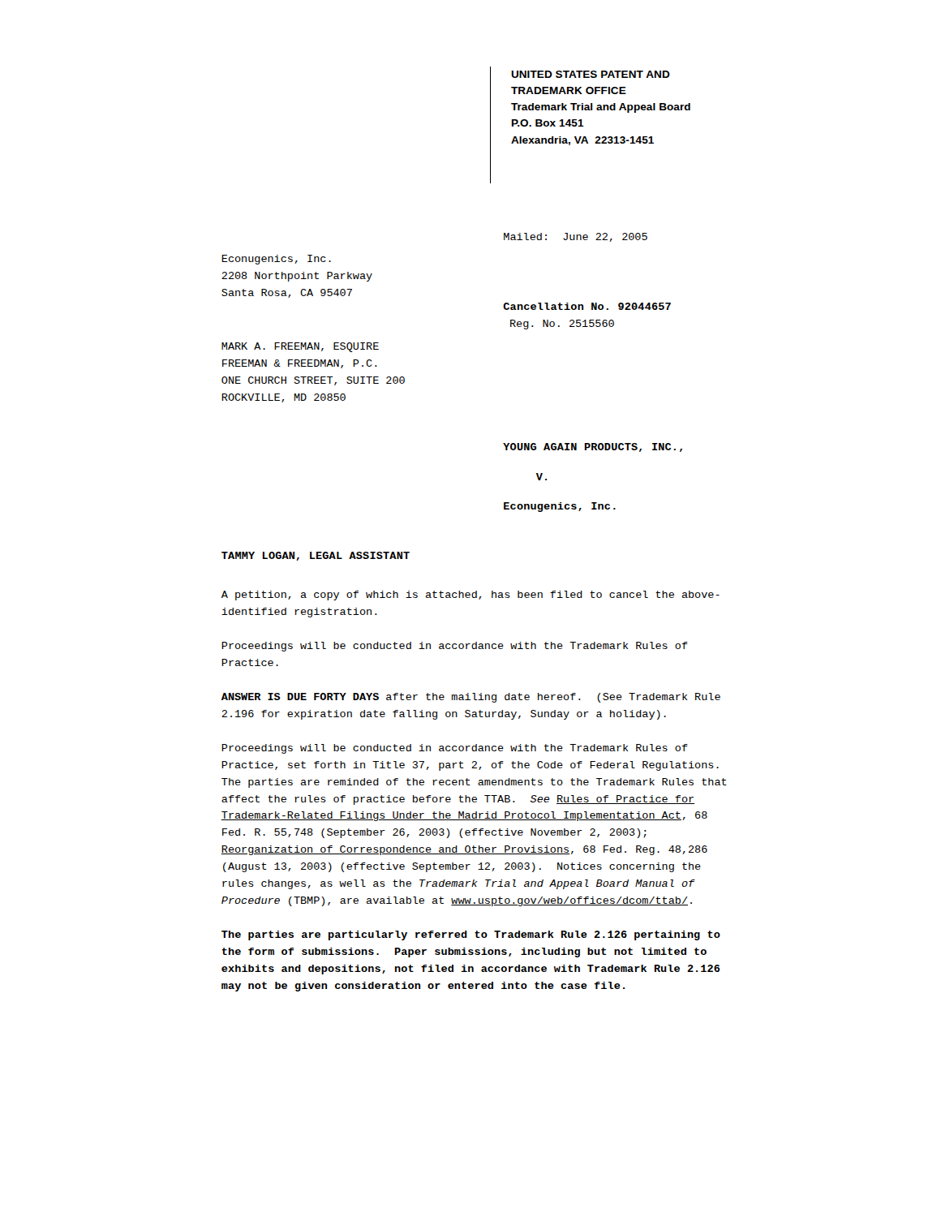UNITED STATES PATENT AND TRADEMARK OFFICE
Trademark Trial and Appeal Board
P.O. Box 1451
Alexandria, VA 22313-1451
Mailed: June 22, 2005
Econugenics, Inc. 2208 Northpoint Parkway Santa Rosa, CA 95407
Cancellation No. 92044657
Reg. No. 2515560
MARK A. FREEMAN, ESQUIRE FREEMAN & FREEDMAN, P.C. ONE CHURCH STREET, SUITE 200 ROCKVILLE, MD 20850
YOUNG AGAIN PRODUCTS, INC.,
V.
Econugenics, Inc.
TAMMY LOGAN, LEGAL ASSISTANT
A petition, a copy of which is attached, has been filed to cancel the above-identified registration.
Proceedings will be conducted in accordance with the Trademark Rules of Practice.
ANSWER IS DUE FORTY DAYS after the mailing date hereof. (See Trademark Rule 2.196 for expiration date falling on Saturday, Sunday or a holiday).
Proceedings will be conducted in accordance with the Trademark Rules of Practice, set forth in Title 37, part 2, of the Code of Federal Regulations. The parties are reminded of the recent amendments to the Trademark Rules that affect the rules of practice before the TTAB. See Rules of Practice for Trademark-Related Filings Under the Madrid Protocol Implementation Act, 68 Fed. R. 55,748 (September 26, 2003) (effective November 2, 2003); Reorganization of Correspondence and Other Provisions, 68 Fed. Reg. 48,286 (August 13, 2003) (effective September 12, 2003). Notices concerning the rules changes, as well as the Trademark Trial and Appeal Board Manual of Procedure (TBMP), are available at www.uspto.gov/web/offices/dcom/ttab/.
The parties are particularly referred to Trademark Rule 2.126 pertaining to the form of submissions. Paper submissions, including but not limited to exhibits and depositions, not filed in accordance with Trademark Rule 2.126 may not be given consideration or entered into the case file.